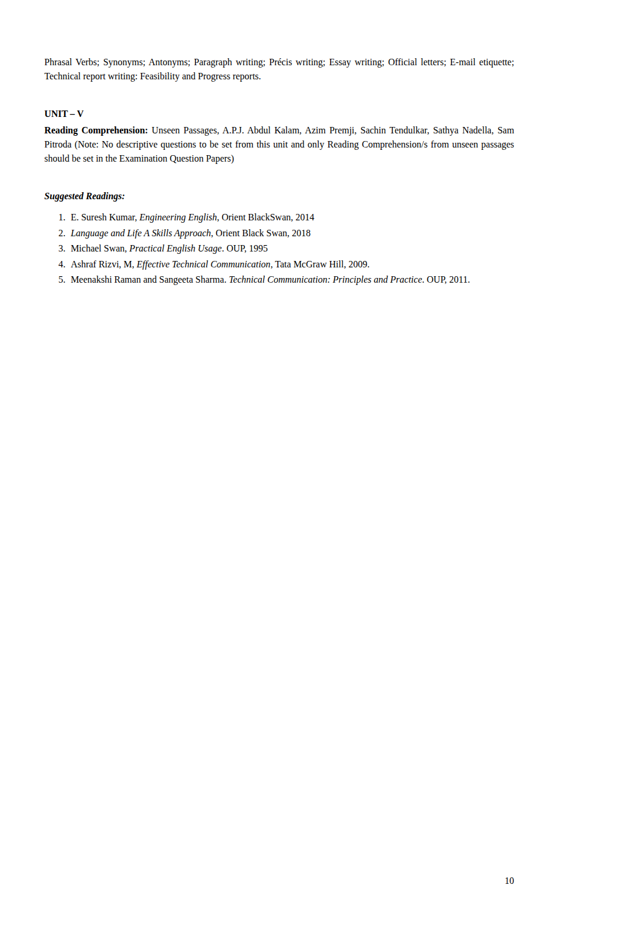Phrasal Verbs; Synonyms; Antonyms; Paragraph writing; Précis writing; Essay writing; Official letters; E-mail etiquette; Technical report writing: Feasibility and Progress reports.
UNIT – V
Reading Comprehension: Unseen Passages, A.P.J. Abdul Kalam, Azim Premji, Sachin Tendulkar, Sathya Nadella, Sam Pitroda (Note: No descriptive questions to be set from this unit and only Reading Comprehension/s from unseen passages should be set in the Examination Question Papers)
Suggested Readings:
E. Suresh Kumar, Engineering English, Orient BlackSwan, 2014
Language and Life A Skills Approach, Orient Black Swan, 2018
Michael Swan, Practical English Usage. OUP, 1995
Ashraf Rizvi, M, Effective Technical Communication, Tata McGraw Hill, 2009.
Meenakshi Raman and Sangeeta Sharma. Technical Communication: Principles and Practice. OUP, 2011.
10